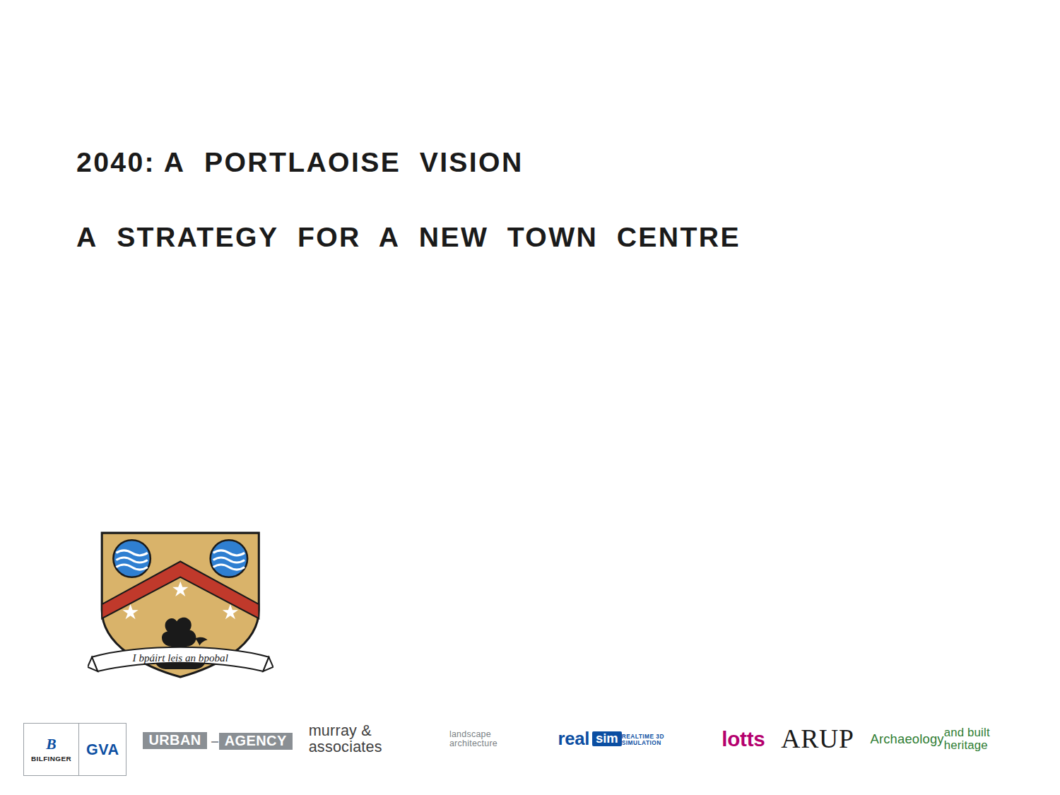2040: A Portlaoise Vision
A Strategy for a New Town Centre
Laois County Council crest Heraldic shield with two blue roundels containing wavy white bars, a red chevron with white stars, and a black lion on a gold field, above a ribbon reading "I bpáirt leis an bpobal". I bpáirt leis an bpobal
B BILFINGER
GVA
URBAN –
AGENCY
murray & associates
landscape architecture
real sim
REALTIME 3D SIMULATION
lotts
ARUP
Archaeology
and built heritage